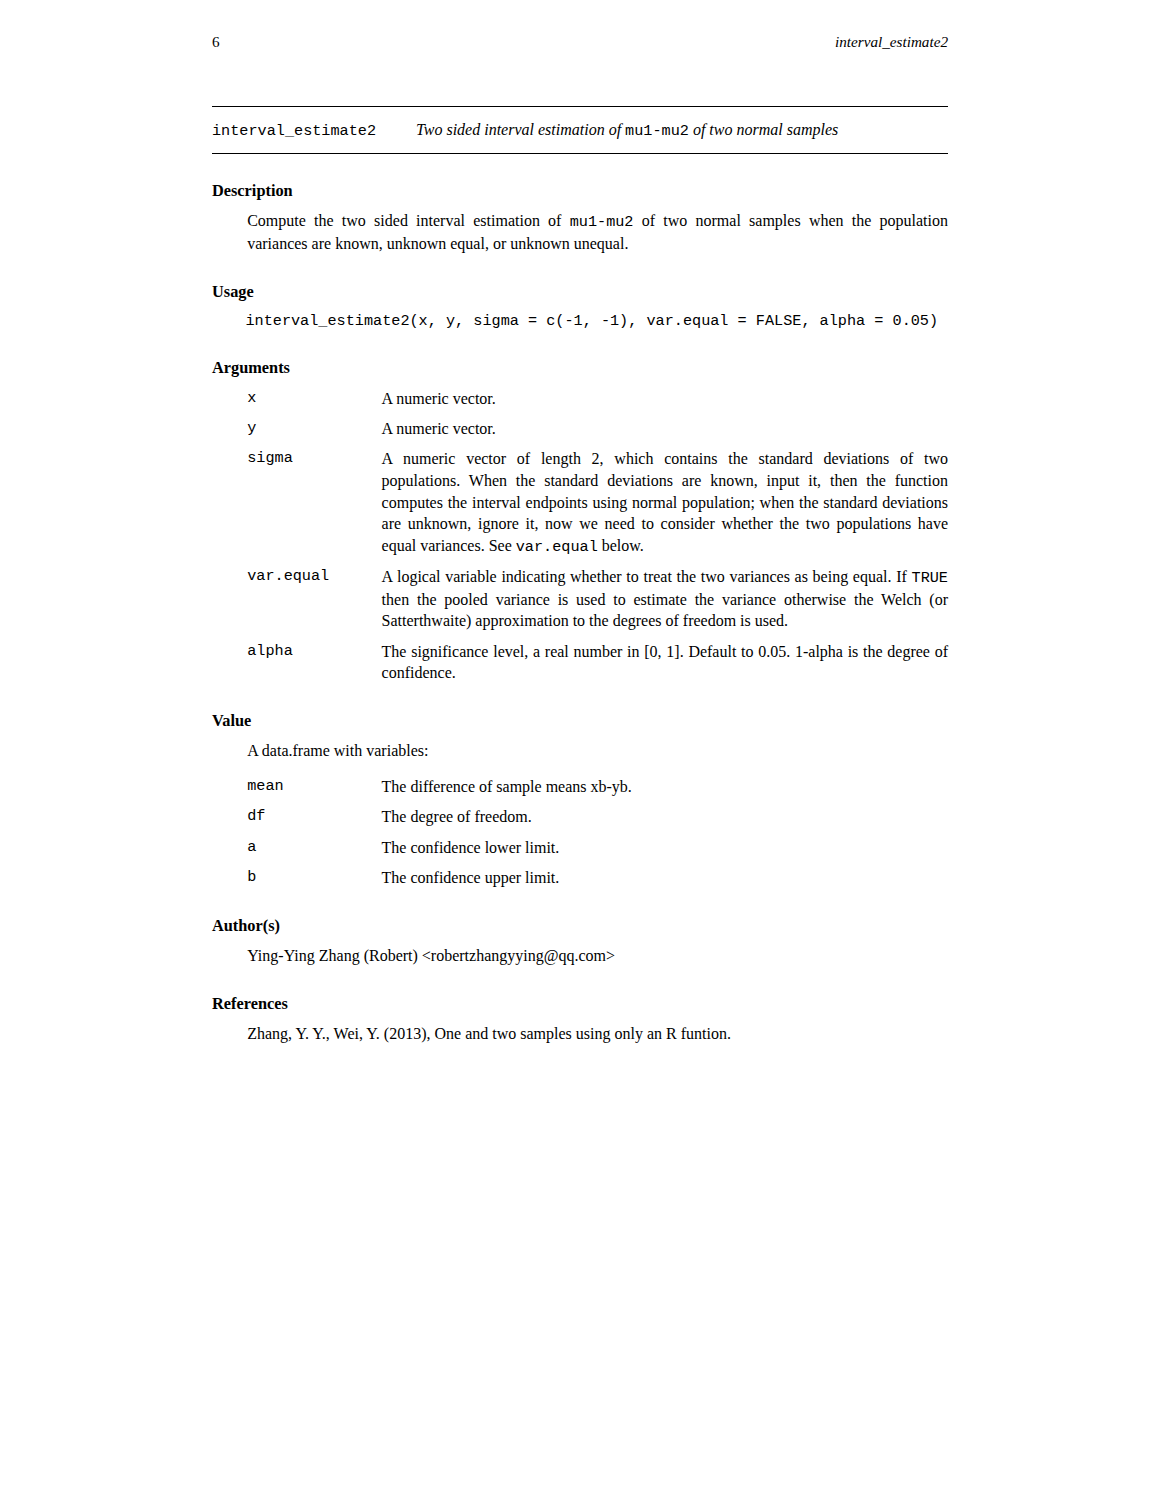6 interval_estimate2
interval_estimate2 Two sided interval estimation of mu1-mu2 of two normal samples
Description
Compute the two sided interval estimation of mu1-mu2 of two normal samples when the population variances are known, unknown equal, or unknown unequal.
Usage
interval_estimate2(x, y, sigma = c(-1, -1), var.equal = FALSE, alpha = 0.05)
Arguments
x
A numeric vector.
y
A numeric vector.
sigma
A numeric vector of length 2, which contains the standard deviations of two populations. When the standard deviations are known, input it, then the function computes the interval endpoints using normal population; when the standard deviations are unknown, ignore it, now we need to consider whether the two populations have equal variances. See var.equal below.
var.equal
A logical variable indicating whether to treat the two variances as being equal. If TRUE then the pooled variance is used to estimate the variance otherwise the Welch (or Satterthwaite) approximation to the degrees of freedom is used.
alpha
The significance level, a real number in [0, 1]. Default to 0.05. 1-alpha is the degree of confidence.
Value
A data.frame with variables:
mean
The difference of sample means xb-yb.
df
The degree of freedom.
a
The confidence lower limit.
b
The confidence upper limit.
Author(s)
Ying-Ying Zhang (Robert) <robertzhangyying@qq.com>
References
Zhang, Y. Y., Wei, Y. (2013), One and two samples using only an R funtion.